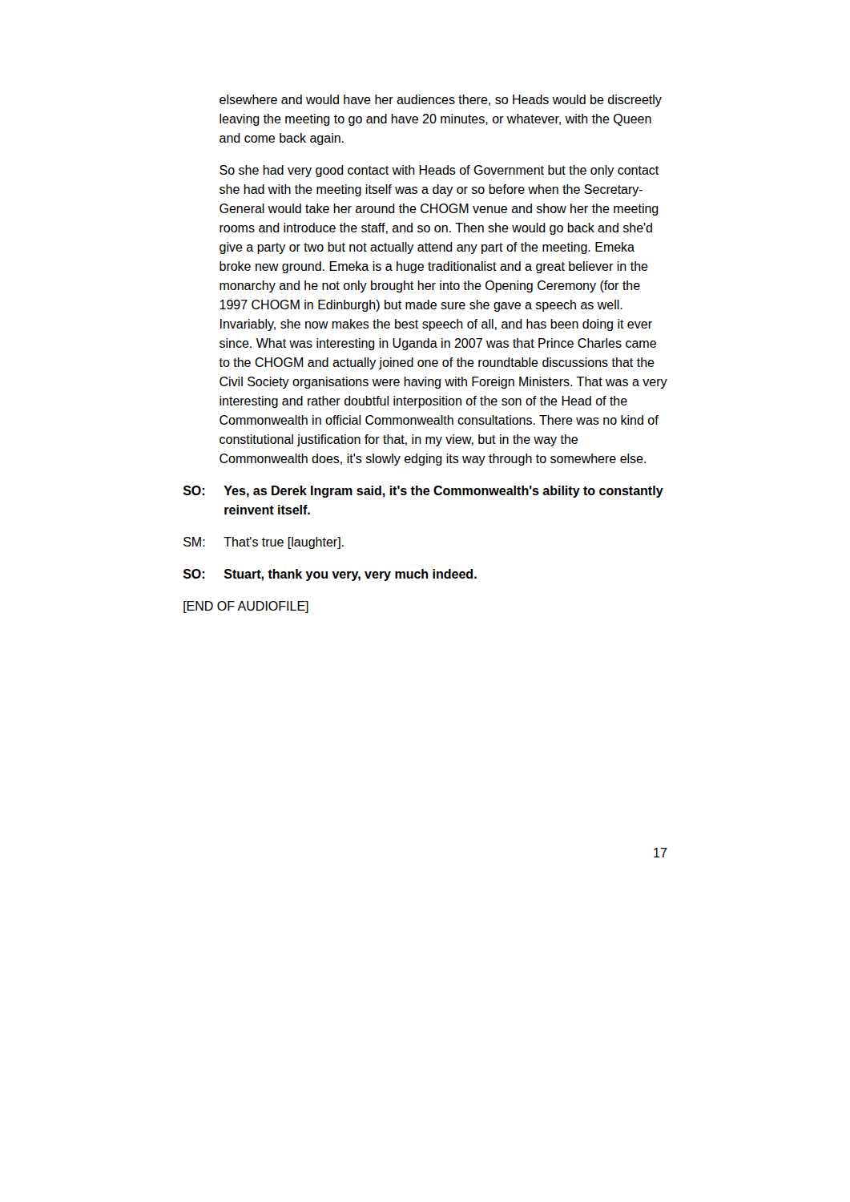elsewhere and would have her audiences there, so Heads would be discreetly leaving the meeting to go and have 20 minutes, or whatever, with the Queen and come back again.
So she had very good contact with Heads of Government but the only contact she had with the meeting itself was a day or so before when the Secretary-General would take her around the CHOGM venue and show her the meeting rooms and introduce the staff, and so on. Then she would go back and she'd give a party or two but not actually attend any part of the meeting. Emeka broke new ground. Emeka is a huge traditionalist and a great believer in the monarchy and he not only brought her into the Opening Ceremony (for the 1997 CHOGM in Edinburgh) but made sure she gave a speech as well. Invariably, she now makes the best speech of all, and has been doing it ever since. What was interesting in Uganda in 2007 was that Prince Charles came to the CHOGM and actually joined one of the roundtable discussions that the Civil Society organisations were having with Foreign Ministers. That was a very interesting and rather doubtful interposition of the son of the Head of the Commonwealth in official Commonwealth consultations. There was no kind of constitutional justification for that, in my view, but in the way the Commonwealth does, it's slowly edging its way through to somewhere else.
SO:
Yes, as Derek Ingram said, it's the Commonwealth's ability to constantly reinvent itself.
SM:
That's true [laughter].
SO:
Stuart, thank you very, very much indeed.
[END OF AUDIOFILE]
17